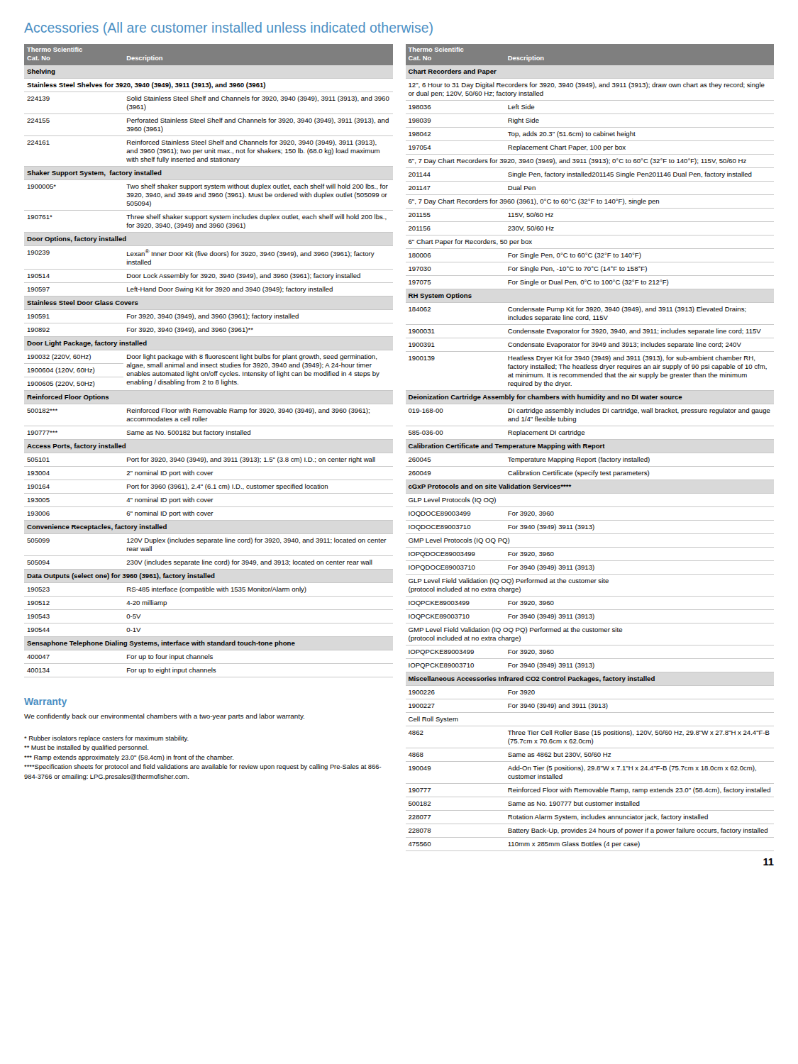Accessories (All are customer installed unless indicated otherwise)
| Thermo Scientific Cat. No | Description |
| --- | --- |
| Shelving |
| Stainless Steel Shelves for 3920, 3940 (3949), 3911 (3913), and 3960 (3961) |
| 224139 | Solid Stainless Steel Shelf and Channels for 3920, 3940 (3949), 3911 (3913), and 3960 (3961) |
| 224155 | Perforated Stainless Steel Shelf and Channels for 3920, 3940 (3949), 3911 (3913), and 3960 (3961) |
| 224161 | Reinforced Stainless Steel Shelf and Channels for 3920, 3940 (3949), 3911 (3913), and 3960 (3961); two per unit max., not for shakers; 150 lb. (68.0 kg) load maximum with shelf fully inserted and stationary |
| Shaker Support System, factory installed |
| 1900005* | Two shelf shaker support system without duplex outlet, each shelf will hold 200 lbs., for 3920, 3940, and 3949 and 3960 (3961). Must be ordered with duplex outlet (505099 or 505094) |
| 190761* | Three shelf shaker support system includes duplex outlet, each shelf will hold 200 lbs., for 3920, 3940, (3949) and 3960 (3961) |
| Door Options, factory installed |
| 190239 | Lexan ® Inner Door Kit (five doors) for 3920, 3940 (3949), and 3960 (3961); factory installed |
| 190514 | Door Lock Assembly for 3920, 3940 (3949), and 3960 (3961); factory installed |
| 190597 | Left-Hand Door Swing Kit for 3920 and 3940 (3949); factory installed |
| Stainless Steel Door Glass Covers |
| 190591 | For 3920, 3940 (3949), and 3960 (3961); factory installed |
| 190892 | For 3920, 3940 (3949), and 3960 (3961)** |
| Door Light Package, factory installed |
| 190032 (220V, 60Hz) | Door light package with 8 fluorescent light bulbs for plant growth, seed germination, algae, small animal and insect studies for 3920, 3940 and (3949); A 24-hour timer enables automated light on/off cycles. Intensity of light can be modified in 4 steps by enabling / disabling from 2 to 8 lights. |
| 1900604 (120V, 60Hz) |
| 1900605 (220V, 50Hz) |
| Reinforced Floor Options |
| 500182*** | Reinforced Floor with Removable Ramp for 3920, 3940 (3949), and 3960 (3961); accommodates a cell roller |
| 190777*** | Same as No. 500182 but factory installed |
| Access Ports, factory installed |
| 505101 | Port for 3920, 3940 (3949), and 3911 (3913); 1.5" (3.8 cm) I.D.; on center right wall |
| 193004 | 2" nominal ID port with cover |
| 190164 | Port for 3960 (3961), 2.4" (6.1 cm) I.D., customer specified location |
| 193005 | 4" nominal ID port with cover |
| 193006 | 6" nominal ID port with cover |
| Convenience Receptacles, factory installed |
| 505099 | 120V Duplex (includes separate line cord) for 3920, 3940, and 3911; located on center rear wall |
| 505094 | 230V (includes separate line cord) for 3949, and 3913; located on center rear wall |
| Data Outputs (select one) for 3960 (3961), factory installed |
| 190523 | RS-485 interface (compatible with 1535 Monitor/Alarm only) |
| 190512 | 4-20 milliamp |
| 190543 | 0-5V |
| 190544 | 0-1V |
| Sensaphone Telephone Dialing Systems, interface with standard touch-tone phone |
| 400047 | For up to four input channels |
| 400134 | For up to eight input channels |
Warranty
We confidently back our environmental chambers with a two-year parts and labor warranty.
* Rubber isolators replace casters for maximum stability.
** Must be installed by qualified personnel.
*** Ramp extends approximately 23.0" (58.4cm) in front of the chamber.
****Specification sheets for protocol and field validations are available for review upon request by calling Pre-Sales at 866-984-3766 or emailing: LPG.presales@thermofisher.com.
| Thermo Scientific Cat. No | Description |
| --- | --- |
| Chart Recorders and Paper |
| 12", 6 Hour to 31 Day Digital Recorders for 3920, 3940 (3949), and 3911 (3913); draw own chart as they record; single or dual pen; 120V, 50/60 Hz; factory installed |
| 198036 | Left Side |
| 198039 | Right Side |
| 198042 | Top, adds 20.3" (51.6cm) to cabinet height |
| 197054 | Replacement Chart Paper, 100 per box |
| 6", 7 Day Chart Recorders for 3920, 3940 (3949), and 3911 (3913); 0°C to 60°C (32°F to 140°F); 115V, 50/60 Hz |
| 201144 | Single Pen, factory installed201145 Single Pen201146 Dual Pen, factory installed |
| 201147 | Dual Pen |
| 6", 7 Day Chart Recorders for 3960 (3961), 0°C to 60°C (32°F to 140°F), single pen |
| 201155 | 115V, 50/60 Hz |
| 201156 | 230V, 50/60 Hz |
| 6" Chart Paper for Recorders, 50 per box |
| 180006 | For Single Pen, 0°C to 60°C (32°F to 140°F) |
| 197030 | For Single Pen, -10°C to 70°C (14°F to 158°F) |
| 197075 | For Single or Dual Pen, 0°C to 100°C (32°F to 212°F) |
| RH System Options |
| 184062 | Condensate Pump Kit for 3920, 3940 (3949), and 3911 (3913) Elevated Drains; includes separate line cord, 115V |
| 1900031 | Condensate Evaporator for 3920, 3940, and 3911; includes separate line cord; 115V |
| 1900391 | Condensate Evaporator for 3949 and 3913; includes separate line cord; 240V |
| 1900139 | Heatless Dryer Kit for 3940 (3949) and 3911 (3913), for sub-ambient chamber RH, factory installed; The heatless dryer requires an air supply of 90 psi capable of 10 cfm, at minimum. It is recommended that the air supply be greater than the minimum required by the dryer. |
| Deionization Cartridge Assembly for chambers with humidity and no DI water source |
| 019-168-00 | DI cartridge assembly includes DI cartridge, wall bracket, pressure regulator and gauge and 1/4" flexible tubing |
| 585-036-00 | Replacement DI cartridge |
| Calibration Certificate and Temperature Mapping with Report |
| 260045 | Temperature Mapping Report (factory installed) |
| 260049 | Calibration Certificate (specify test parameters) |
| cGxP Protocols and on site Validation Services**** |
| GLP Level Protocols (IQ OQ) |
| IOQDOCE89003499 | For 3920, 3960 |
| IOQDOCE89003710 | For 3940 (3949) 3911 (3913) |
| GMP Level Protocols (IQ OQ PQ) |
| IOPQDOCE89003499 | For 3920, 3960 |
| IOPQDOCE89003710 | For 3940 (3949) 3911 (3913) |
| GLP Level Field Validation (IQ OQ) Performed at the customer site (protocol included at no extra charge) |
| IOQPCKE89003499 | For 3920, 3960 |
| IOQPCKE89003710 | For 3940 (3949) 3911 (3913) |
| GMP Level Field Validation (IQ OQ PQ) Performed at the customer site (protocol included at no extra charge) |
| IOPQPCKE89003499 | For 3920, 3960 |
| IOPQPCKE89003710 | For 3940 (3949) 3911 (3913) |
| Miscellaneous Accessories Infrared CO2 Control Packages, factory installed |
| 1900226 | For 3920 |
| 1900227 | For 3940 (3949) and 3911 (3913) |
| Cell Roll System |
| 4862 | Three Tier Cell Roller Base (15 positions), 120V, 50/60 Hz, 29.8"W x 27.8"H x 24.4"F-B (75.7cm x 70.6cm x 62.0cm) |
| 4868 | Same as 4862 but 230V, 50/60 Hz |
| 190049 | Add-On Tier (5 positions), 29.8"W x 7.1"H x 24.4"F-B (75.7cm x 18.0cm x 62.0cm), customer installed |
| 190777 | Reinforced Floor with Removable Ramp, ramp extends 23.0" (58.4cm), factory installed |
| 500182 | Same as No. 190777 but customer installed |
| 228077 | Rotation Alarm System, includes annunciator jack, factory installed |
| 228078 | Battery Back-Up, provides 24 hours of power if a power failure occurs, factory installed |
| 475560 | 110mm x 285mm Glass Bottles (4 per case) |
11